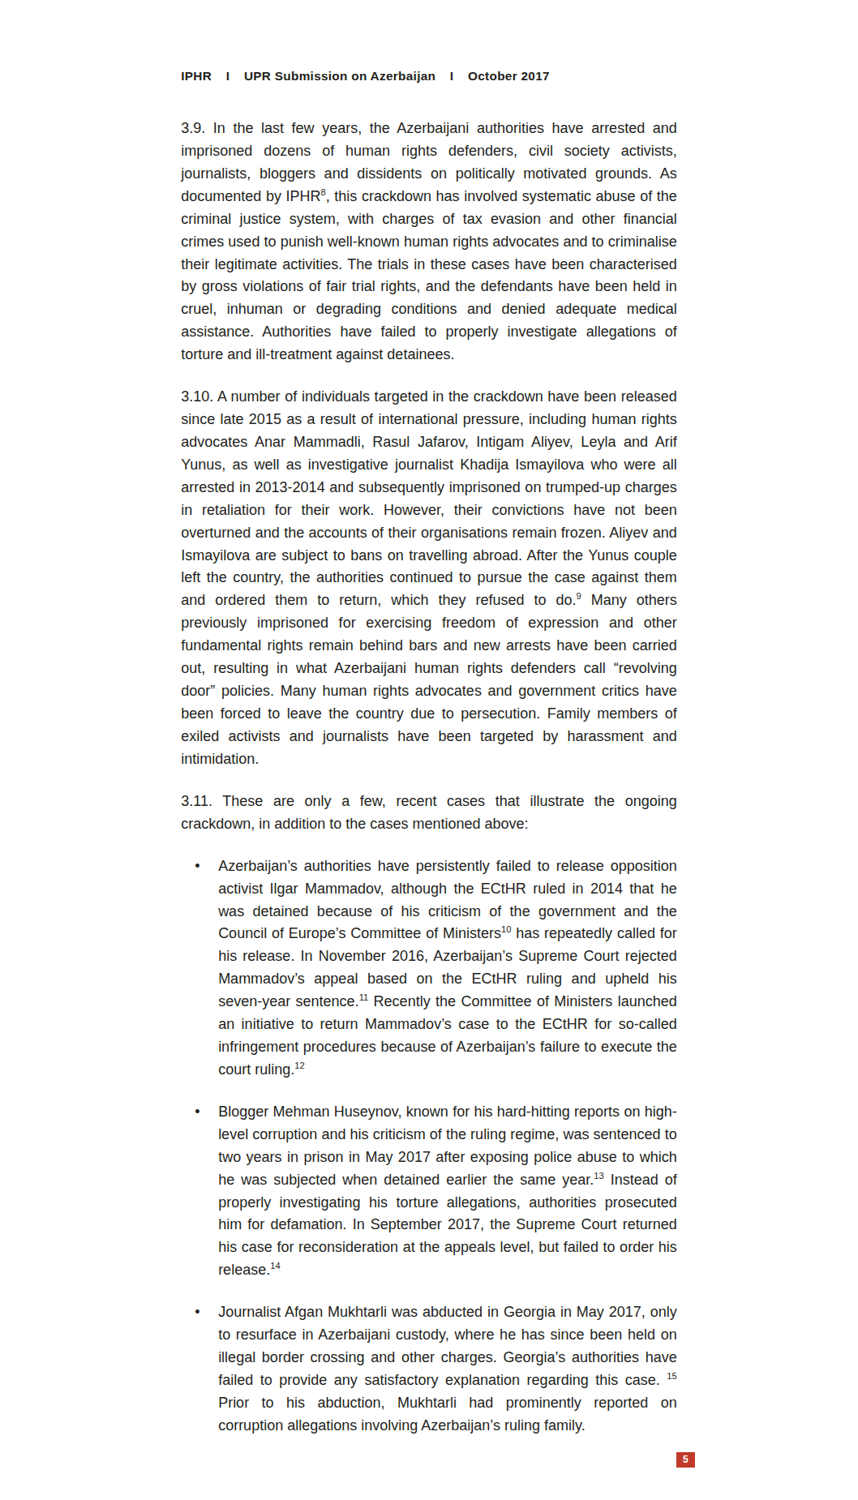IPHRIUPR Submission on AzerbaijanIOctober 2017
3.9. In the last few years, the Azerbaijani authorities have arrested and imprisoned dozens of human rights defenders, civil society activists, journalists, bloggers and dissidents on politically motivated grounds. As documented by IPHR8, this crackdown has involved systematic abuse of the criminal justice system, with charges of tax evasion and other financial crimes used to punish well-known human rights advocates and to criminalise their legitimate activities. The trials in these cases have been characterised by gross violations of fair trial rights, and the defendants have been held in cruel, inhuman or degrading conditions and denied adequate medical assistance. Authorities have failed to properly investigate allegations of torture and ill-treatment against detainees.
3.10. A number of individuals targeted in the crackdown have been released since late 2015 as a result of international pressure, including human rights advocates Anar Mammadli, Rasul Jafarov, Intigam Aliyev, Leyla and Arif Yunus, as well as investigative journalist Khadija Ismayilova who were all arrested in 2013-2014 and subsequently imprisoned on trumped-up charges in retaliation for their work. However, their convictions have not been overturned and the accounts of their organisations remain frozen. Aliyev and Ismayilova are subject to bans on travelling abroad. After the Yunus couple left the country, the authorities continued to pursue the case against them and ordered them to return, which they refused to do.9 Many others previously imprisoned for exercising freedom of expression and other fundamental rights remain behind bars and new arrests have been carried out, resulting in what Azerbaijani human rights defenders call “revolving door” policies. Many human rights advocates and government critics have been forced to leave the country due to persecution. Family members of exiled activists and journalists have been targeted by harassment and intimidation.
3.11. These are only a few, recent cases that illustrate the ongoing crackdown, in addition to the cases mentioned above:
Azerbaijan’s authorities have persistently failed to release opposition activist Ilgar Mammadov, although the ECtHR ruled in 2014 that he was detained because of his criticism of the government and the Council of Europe’s Committee of Ministers10 has repeatedly called for his release. In November 2016, Azerbaijan’s Supreme Court rejected Mammadov’s appeal based on the ECtHR ruling and upheld his seven-year sentence.11 Recently the Committee of Ministers launched an initiative to return Mammadov’s case to the ECtHR for so-called infringement procedures because of Azerbaijan’s failure to execute the court ruling.12
Blogger Mehman Huseynov, known for his hard-hitting reports on high-level corruption and his criticism of the ruling regime, was sentenced to two years in prison in May 2017 after exposing police abuse to which he was subjected when detained earlier the same year.13 Instead of properly investigating his torture allegations, authorities prosecuted him for defamation. In September 2017, the Supreme Court returned his case for reconsideration at the appeals level, but failed to order his release.14
Journalist Afgan Mukhtarli was abducted in Georgia in May 2017, only to resurface in Azerbaijani custody, where he has since been held on illegal border crossing and other charges. Georgia’s authorities have failed to provide any satisfactory explanation regarding this case. 15 Prior to his abduction, Mukhtarli had prominently reported on corruption allegations involving Azerbaijan’s ruling family.
5